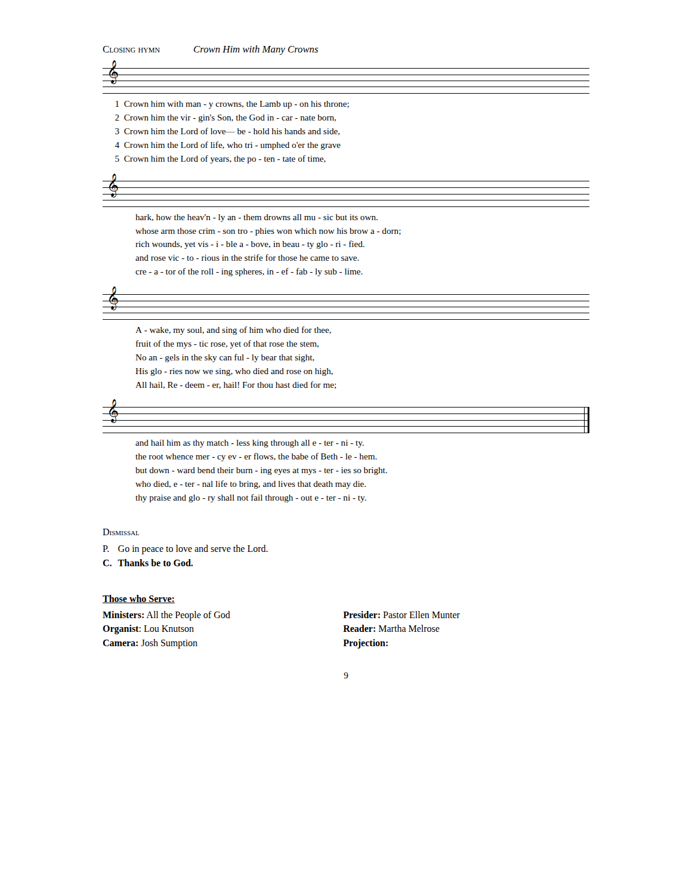Closing hymn Crown Him with Many Crowns
| 1 | Crown him with man - y crowns, the Lamb up - on his throne; |
| 2 | Crown him the vir - gin's Son, the God in - car - nate born, |
| 3 | Crown him the Lord of love— be - hold his hands and side, |
| 4 | Crown him the Lord of life, who tri - umphed o'er the grave |
| 5 | Crown him the Lord of years, the po - ten - tate of time, |
| hark, how the heav'n - ly an - them drowns all mu - sic but its own. |
| whose arm those crim - son tro - phies won which now his brow a - dorn; |
| rich wounds, yet vis - i - ble a - bove, in beau - ty glo - ri - fied. |
| and rose vic - to - rious in the strife for those he came to save. |
| cre - a - tor of the roll - ing spheres, in - ef - fab - ly sub - lime. |
| A - wake, my soul, and sing of him who died for thee, |
| fruit of the mys - tic rose, yet of that rose the stem, |
| No an - gels in the sky can ful - ly bear that sight, |
| His glo - ries now we sing, who died and rose on high, |
| All hail, Re - deem - er, hail! For thou hast died for me; |
| and hail him as thy match - less king through all e - ter - ni - ty. |
| the root whence mer - cy ev - er flows, the babe of Beth - le - hem. |
| but down - ward bend their burn - ing eyes at mys - ter - ies so bright. |
| who died, e - ter - nal life to bring, and lives that death may die. |
| thy praise and glo - ry shall not fail through - out e - ter - ni - ty. |
Dismissal
P. Go in peace to love and serve the Lord.
C. Thanks be to God.
Those who Serve:
| Ministers: All the People of God | Presider: Pastor Ellen Munter |
| Organist : Lou Knutson | Reader: Martha Melrose |
| Camera: Josh Sumption | Projection: |
9